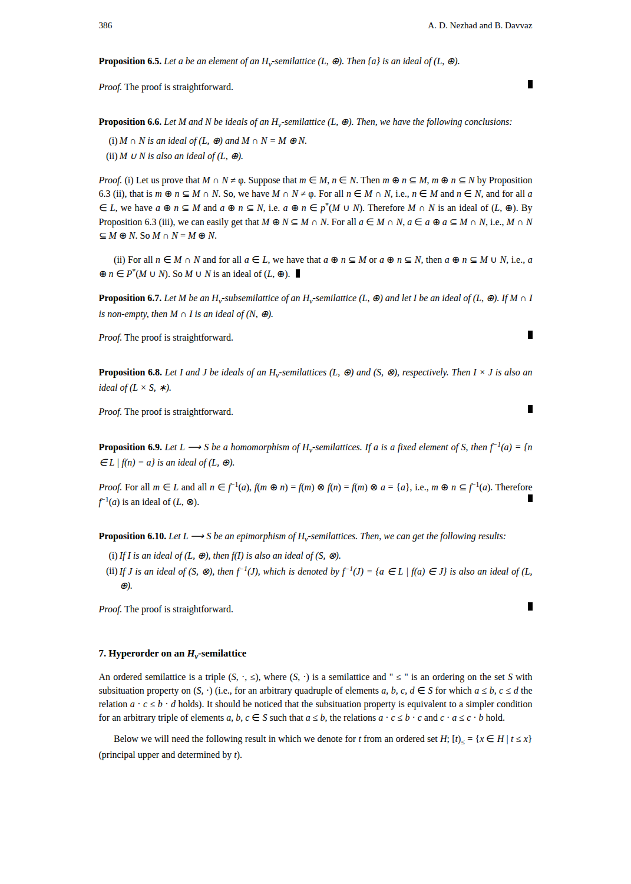386 A. D. Nezhad and B. Davvaz
Proposition 6.5. Let a be an element of an Hv-semilattice (L, ⊕). Then {a} is an ideal of (L, ⊕).
Proof. The proof is straightforward.
Proposition 6.6. Let M and N be ideals of an Hv-semilattice (L, ⊕). Then, we have the following conclusions:
(i) M ∩ N is an ideal of (L, ⊕) and M ∩ N = M ⊕ N.
(ii) M ∪ N is also an ideal of (L, ⊕).
Proof. (i) Let us prove that M ∩ N ≠ φ. Suppose that m ∈ M, n ∈ N. Then m ⊕ n ⊆ M, m ⊕ n ⊆ N by Proposition 6.3 (ii), that is m ⊕ n ⊆ M ∩ N. So, we have M ∩ N ≠ φ. For all n ∈ M ∩ N, i.e., n ∈ M and n ∈ N, and for all a ∈ L, we have a ⊕ n ⊆ M and a ⊕ n ⊆ N, i.e. a ⊕ n ∈ p*(M ∪ N). Therefore M ∩ N is an ideal of (L, ⊕). By Proposition 6.3 (iii), we can easily get that M ⊕ N ⊆ M ∩ N. For all a ∈ M ∩ N, a ∈ a ⊕ a ⊆ M ∩ N, i.e., M ∩ N ⊆ M ⊕ N. So M ∩ N = M ⊕ N.
(ii) For all n ∈ M ∩ N and for all a ∈ L, we have that a ⊕ n ⊆ M or a ⊕ n ⊆ N, then a ⊕ n ⊆ M ∪ N, i.e., a ⊕ n ∈ P*(M ∪ N). So M ∪ N is an ideal of (L, ⊕).
Proposition 6.7. Let M be an Hv-subsemilattice of an Hv-semilattice (L, ⊕) and let I be an ideal of (L, ⊕). If M ∩ I is non-empty, then M ∩ I is an ideal of (N, ⊕).
Proof. The proof is straightforward.
Proposition 6.8. Let I and J be ideals of an Hv-semilattices (L, ⊕) and (S, ⊗), respectively. Then I × J is also an ideal of (L × S, ∗).
Proof. The proof is straightforward.
Proposition 6.9. Let L ⟶ S be a homomorphism of Hv-semilattices. If a is a fixed element of S, then f−1(a) = {n ∈ L | f(n) = a} is an ideal of (L, ⊕).
Proof. For all m ∈ L and all n ∈ f−1(a), f(m ⊕ n) = f(m) ⊗ f(n) = f(m) ⊗ a = {a}, i.e., m ⊕ n ⊆ f−1(a). Therefore f−1(a) is an ideal of (L, ⊗).
Proposition 6.10. Let L ⟶ S be an epimorphism of Hv-semilattices. Then, we can get the following results:
(i) If I is an ideal of (L, ⊕), then f(I) is also an ideal of (S, ⊗).
(ii) If J is an ideal of (S, ⊗), then f−1(J), which is denoted by f−1(J) = {a ∈ L | f(a) ∈ J} is also an ideal of (L, ⊕).
Proof. The proof is straightforward.
7. Hyperorder on an Hv-semilattice
An ordered semilattice is a triple (S, ·, ≤), where (S, ·) is a semilattice and " ≤ " is an ordering on the set S with subsituation property on (S, ·) (i.e., for an arbitrary quadruple of elements a, b, c, d ∈ S for which a ≤ b, c ≤ d the relation a · c ≤ b · d holds). It should be noticed that the subsituation property is equivalent to a simpler condition for an arbitrary triple of elements a, b, c ∈ S such that a ≤ b, the relations a · c ≤ b · c and c · a ≤ c · b hold.
Below we will need the following result in which we denote for t from an ordered set H; [t)≤ = {x ∈ H | t ≤ x} (principal upper and determined by t).